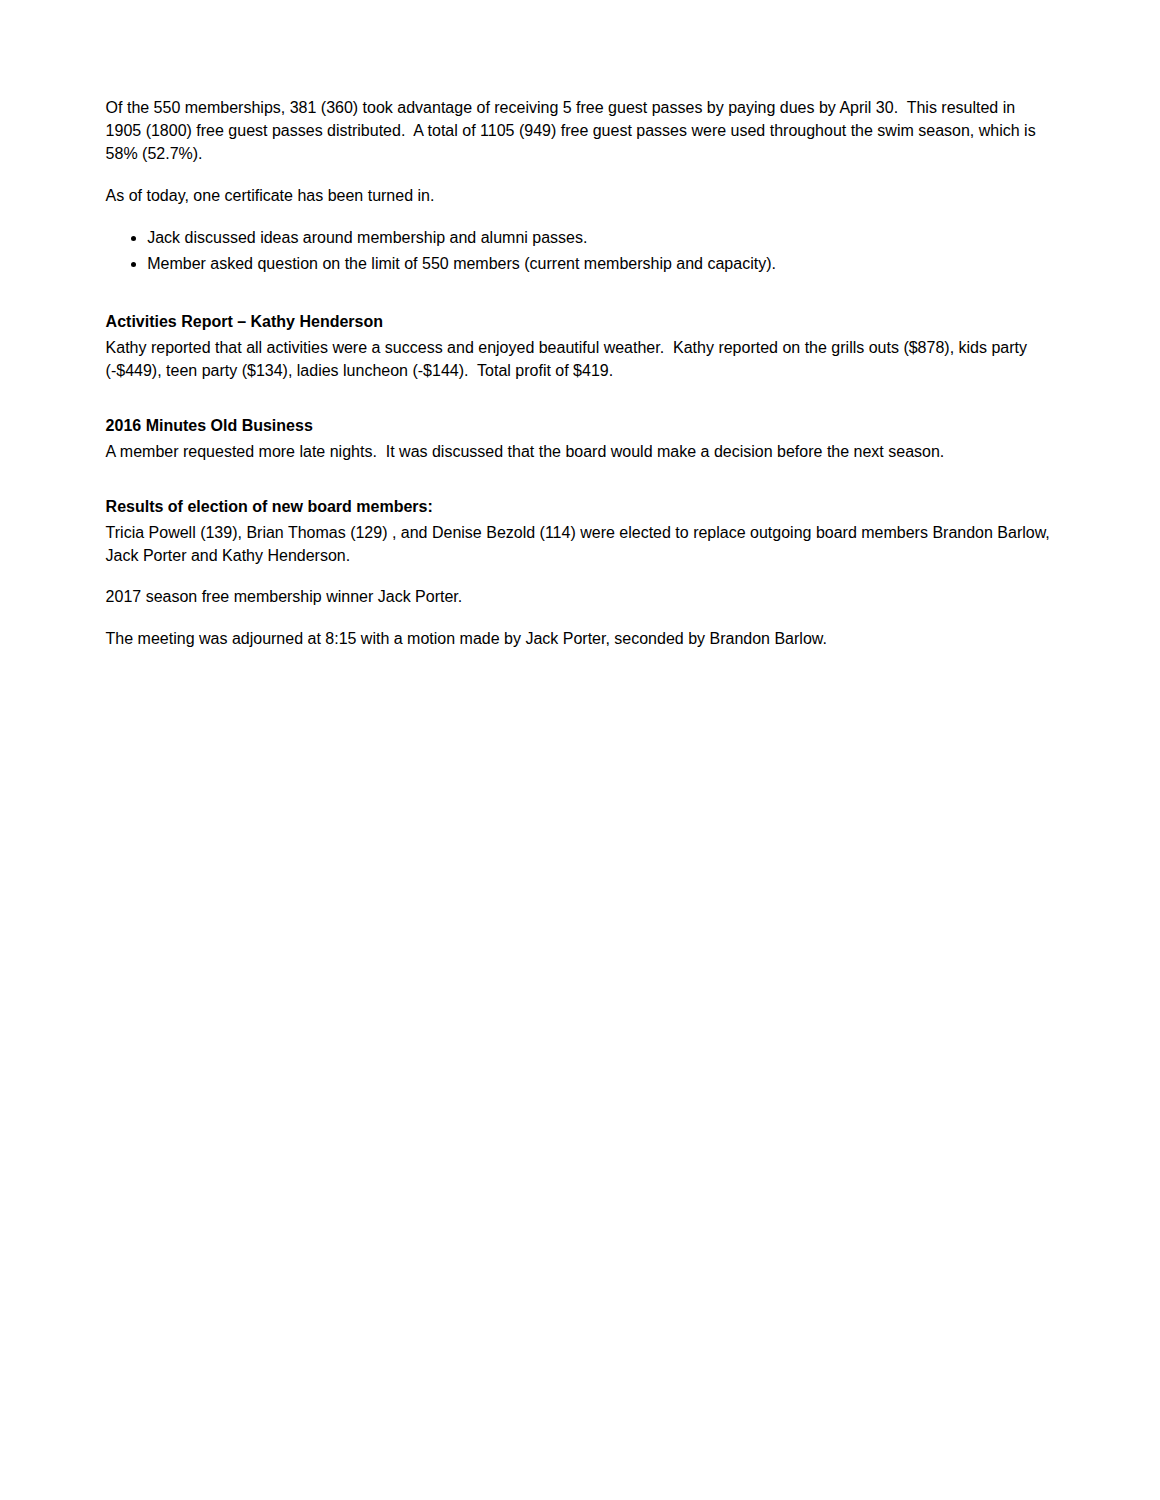Of the 550 memberships, 381 (360) took advantage of receiving 5 free guest passes by paying dues by April 30. This resulted in 1905 (1800) free guest passes distributed. A total of 1105 (949) free guest passes were used throughout the swim season, which is 58% (52.7%).
As of today, one certificate has been turned in.
Jack discussed ideas around membership and alumni passes.
Member asked question on the limit of 550 members (current membership and capacity).
Activities Report – Kathy Henderson
Kathy reported that all activities were a success and enjoyed beautiful weather. Kathy reported on the grills outs ($878), kids party (-$449), teen party ($134), ladies luncheon (-$144). Total profit of $419.
2016 Minutes Old Business
A member requested more late nights. It was discussed that the board would make a decision before the next season.
Results of election of new board members:
Tricia Powell (139), Brian Thomas (129) , and Denise Bezold (114) were elected to replace outgoing board members Brandon Barlow, Jack Porter and Kathy Henderson.
2017 season free membership winner Jack Porter.
The meeting was adjourned at 8:15 with a motion made by Jack Porter, seconded by Brandon Barlow.